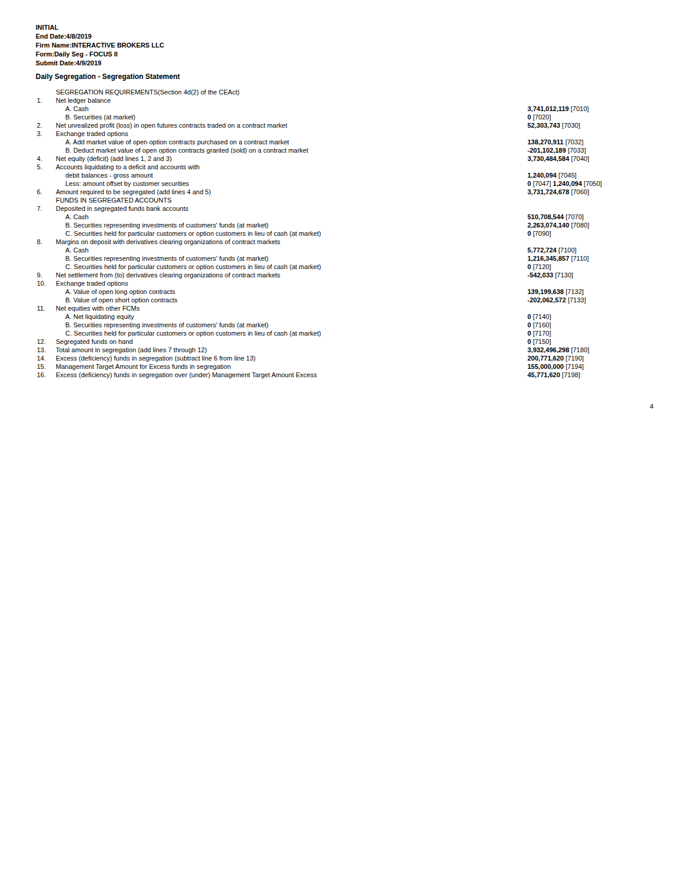INITIAL
End Date:4/8/2019
Firm Name:INTERACTIVE BROKERS LLC
Form:Daily Seg - FOCUS II
Submit Date:4/9/2019
Daily Segregation - Segregation Statement
| | SEGREGATION REQUIREMENTS(Section 4d(2) of the CEAct) | |
| 1. | Net ledger balance | |
| | A. Cash | 3,741,012,119 [7010] |
| | B. Securities (at market) | 0 [7020] |
| 2. | Net unrealized profit (loss) in open futures contracts traded on a contract market | 52,303,743 [7030] |
| 3. | Exchange traded options | |
| | A. Add market value of open option contracts purchased on a contract market | 138,270,911 [7032] |
| | B. Deduct market value of open option contracts granted (sold) on a contract market | -201,102,189 [7033] |
| 4. | Net equity (deficit) (add lines 1, 2 and 3) | 3,730,484,584 [7040] |
| 5. | Accounts liquidating to a deficit and accounts with | |
| | debit balances - gross amount | 1,240,094 [7045] |
| | Less: amount offset by customer securities | 0 [7047] 1,240,094 [7050] |
| 6. | Amount required to be segregated (add lines 4 and 5) | 3,731,724,678 [7060] |
| | FUNDS IN SEGREGATED ACCOUNTS | |
| 7. | Deposited in segregated funds bank accounts | |
| | A. Cash | 510,708,544 [7070] |
| | B. Securities representing investments of customers' funds (at market) | 2,263,074,140 [7080] |
| | C. Securities held for particular customers or option customers in lieu of cash (at market) | 0 [7090] |
| 8. | Margins on deposit with derivatives clearing organizations of contract markets | |
| | A. Cash | 5,772,724 [7100] |
| | B. Securities representing investments of customers' funds (at market) | 1,216,345,857 [7110] |
| | C. Securities held for particular customers or option customers in lieu of cash (at market) | 0 [7120] |
| 9. | Net settlement from (to) derivatives clearing organizations of contract markets | -542,033 [7130] |
| 10. | Exchange traded options | |
| | A. Value of open long option contracts | 139,199,638 [7132] |
| | B. Value of open short option contracts | -202,062,572 [7133] |
| 11. | Net equities with other FCMs | |
| | A. Net liquidating equity | 0 [7140] |
| | B. Securities representing investments of customers' funds (at market) | 0 [7160] |
| | C. Securities held for particular customers or option customers in lieu of cash (at market) | 0 [7170] |
| 12. | Segregated funds on hand | 0 [7150] |
| 13. | Total amount in segregation (add lines 7 through 12) | 3,932,496,298 [7180] |
| 14. | Excess (deficiency) funds in segregation (subtract line 6 from line 13) | 200,771,620 [7190] |
| 15. | Management Target Amount for Excess funds in segregation | 155,000,000 [7194] |
| 16. | Excess (deficiency) funds in segregation over (under) Management Target Amount Excess | 45,771,620 [7198] |
4